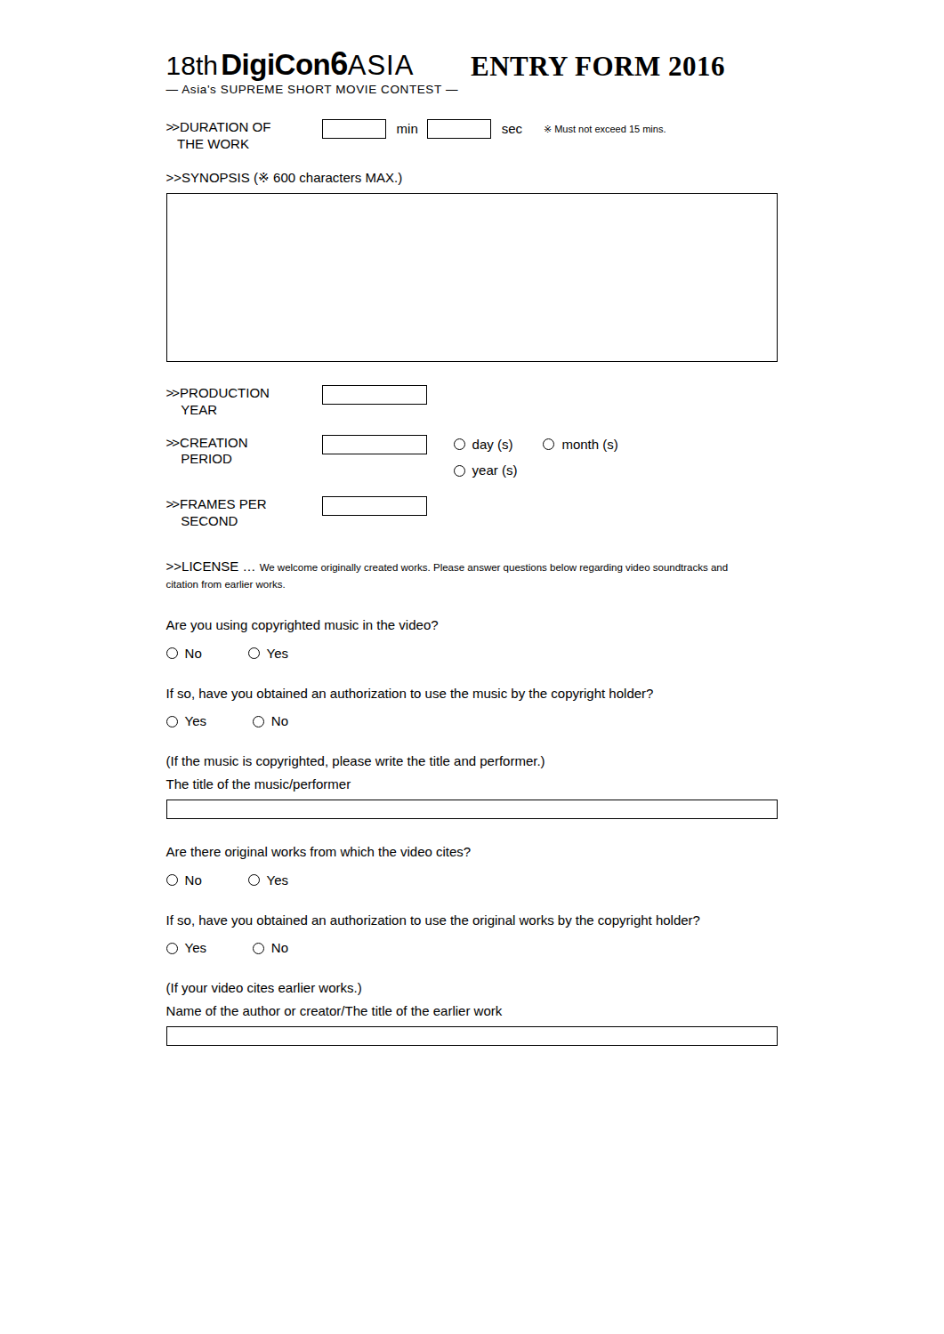18th DigiCon 6 ASIA
— Asia's SUPREME SHORT MOVIE CONTEST —
ENTRY FORM 2016
>>DURATION OF
THE WORK
min
sec
※ Must not exceed 15 mins.
>>SYNOPSIS (※ 600 characters MAX.)
>>PRODUCTION
YEAR
>>CREATION
PERIOD
day (s) month (s)
year (s)
>>FRAMES PER
SECOND
>>LICENSE … We welcome originally created works. Please answer questions below regarding video soundtracks and
citation from earlier works.
Are you using copyrighted music in the video?
No Yes
If so, have you obtained an authorization to use the music by the copyright holder?
Yes No
(If the music is copyrighted, please write the title and performer.)
The title of the music/performer
Are there original works from which the video cites?
No Yes
If so, have you obtained an authorization to use the original works by the copyright holder?
Yes No
(If your video cites earlier works.)
Name of the author or creator/The title of the earlier work